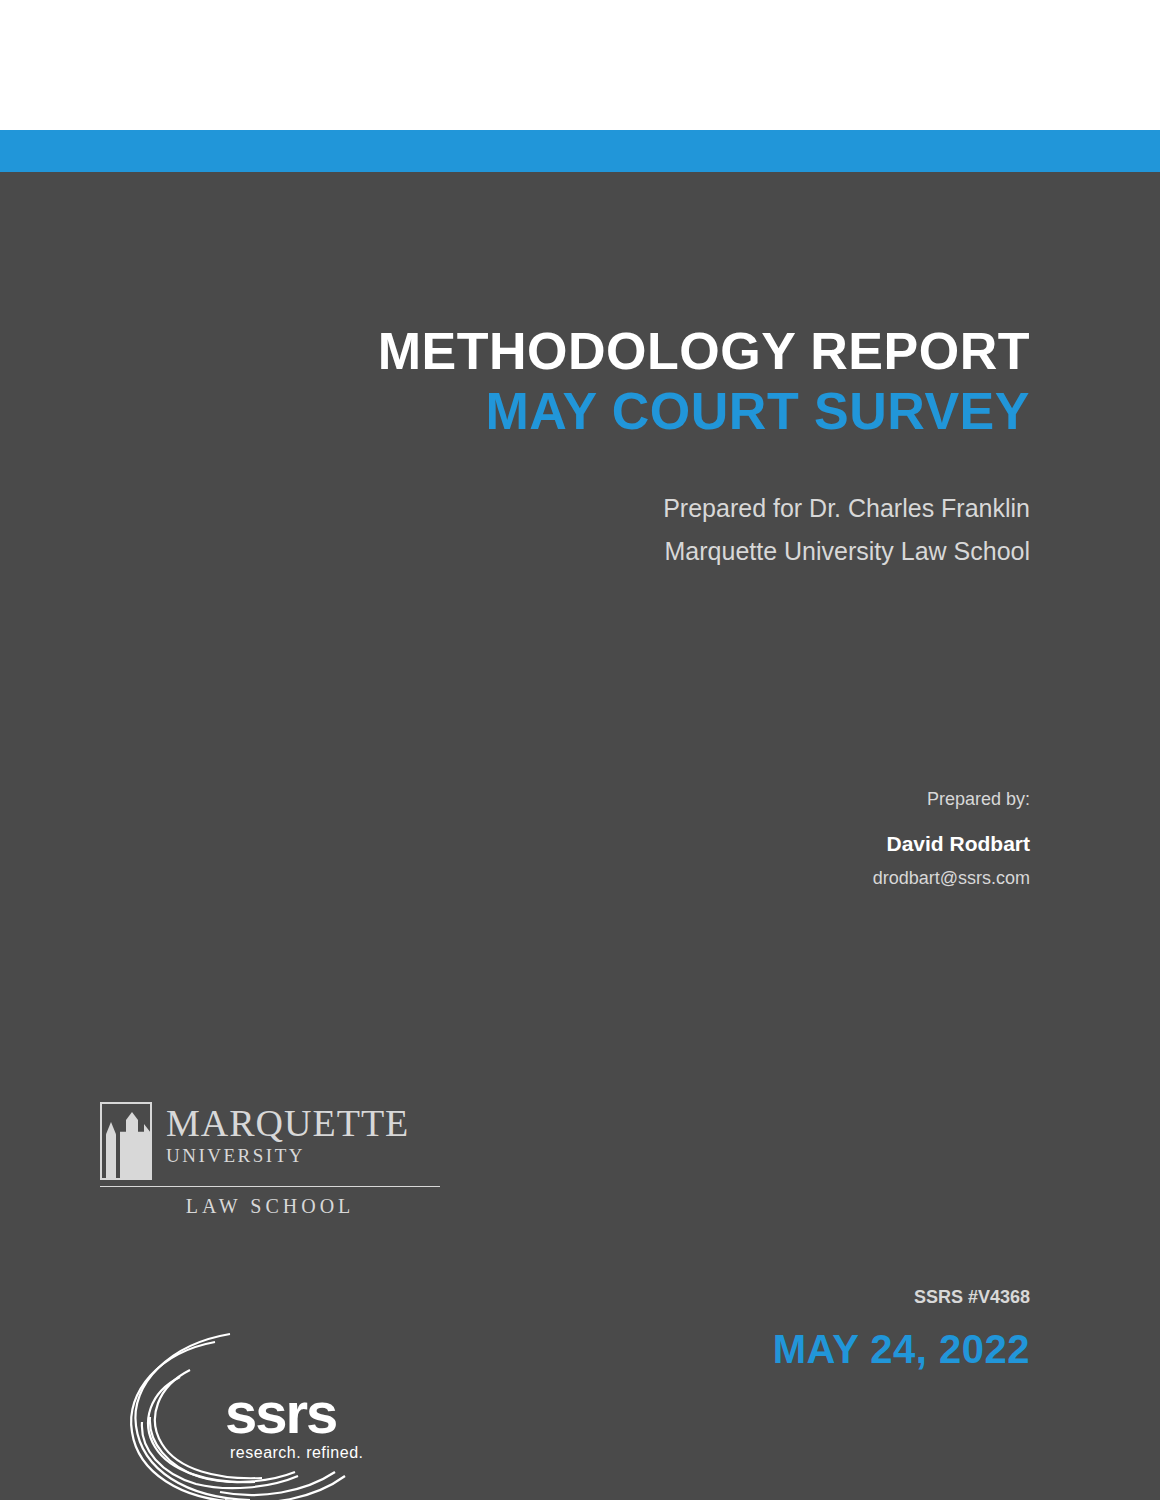METHODOLOGY REPORT
MAY COURT SURVEY
Prepared for Dr. Charles Franklin
Marquette University Law School
Prepared by:
David Rodbart
drodbart@ssrs.com
MARQUETTE
UNIVERSITY
LAW SCHOOL
SSRS #V4368
ssrs
research. refined.
MAY 24, 2022